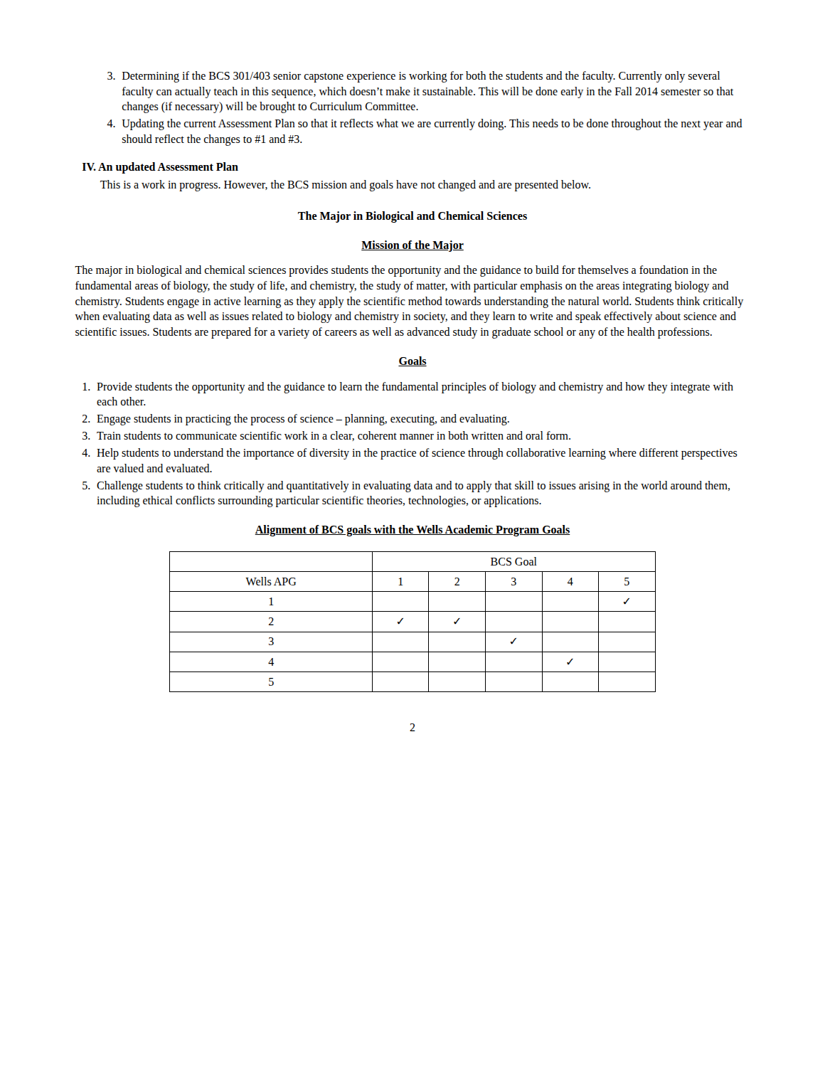Determining if the BCS 301/403 senior capstone experience is working for both the students and the faculty. Currently only several faculty can actually teach in this sequence, which doesn’t make it sustainable. This will be done early in the Fall 2014 semester so that changes (if necessary) will be brought to Curriculum Committee.
Updating the current Assessment Plan so that it reflects what we are currently doing. This needs to be done throughout the next year and should reflect the changes to #1 and #3.
IV. An updated Assessment Plan
This is a work in progress. However, the BCS mission and goals have not changed and are presented below.
The Major in Biological and Chemical Sciences
Mission of the Major
The major in biological and chemical sciences provides students the opportunity and the guidance to build for themselves a foundation in the fundamental areas of biology, the study of life, and chemistry, the study of matter, with particular emphasis on the areas integrating biology and chemistry. Students engage in active learning as they apply the scientific method towards understanding the natural world. Students think critically when evaluating data as well as issues related to biology and chemistry in society, and they learn to write and speak effectively about science and scientific issues. Students are prepared for a variety of careers as well as advanced study in graduate school or any of the health professions.
Goals
Provide students the opportunity and the guidance to learn the fundamental principles of biology and chemistry and how they integrate with each other.
Engage students in practicing the process of science – planning, executing, and evaluating.
Train students to communicate scientific work in a clear, coherent manner in both written and oral form.
Help students to understand the importance of diversity in the practice of science through collaborative learning where different perspectives are valued and evaluated.
Challenge students to think critically and quantitatively in evaluating data and to apply that skill to issues arising in the world around them, including ethical conflicts surrounding particular scientific theories, technologies, or applications.
Alignment of BCS goals with the Wells Academic Program Goals
| | BCS Goal |
| Wells APG | 1 | 2 | 3 | 4 | 5 |
| 1 | | | | | ✓ |
| 2 | ✓ | ✓ | | | |
| 3 | | | ✓ | | |
| 4 | | | | ✓ | |
| 5 | | | | | |
2